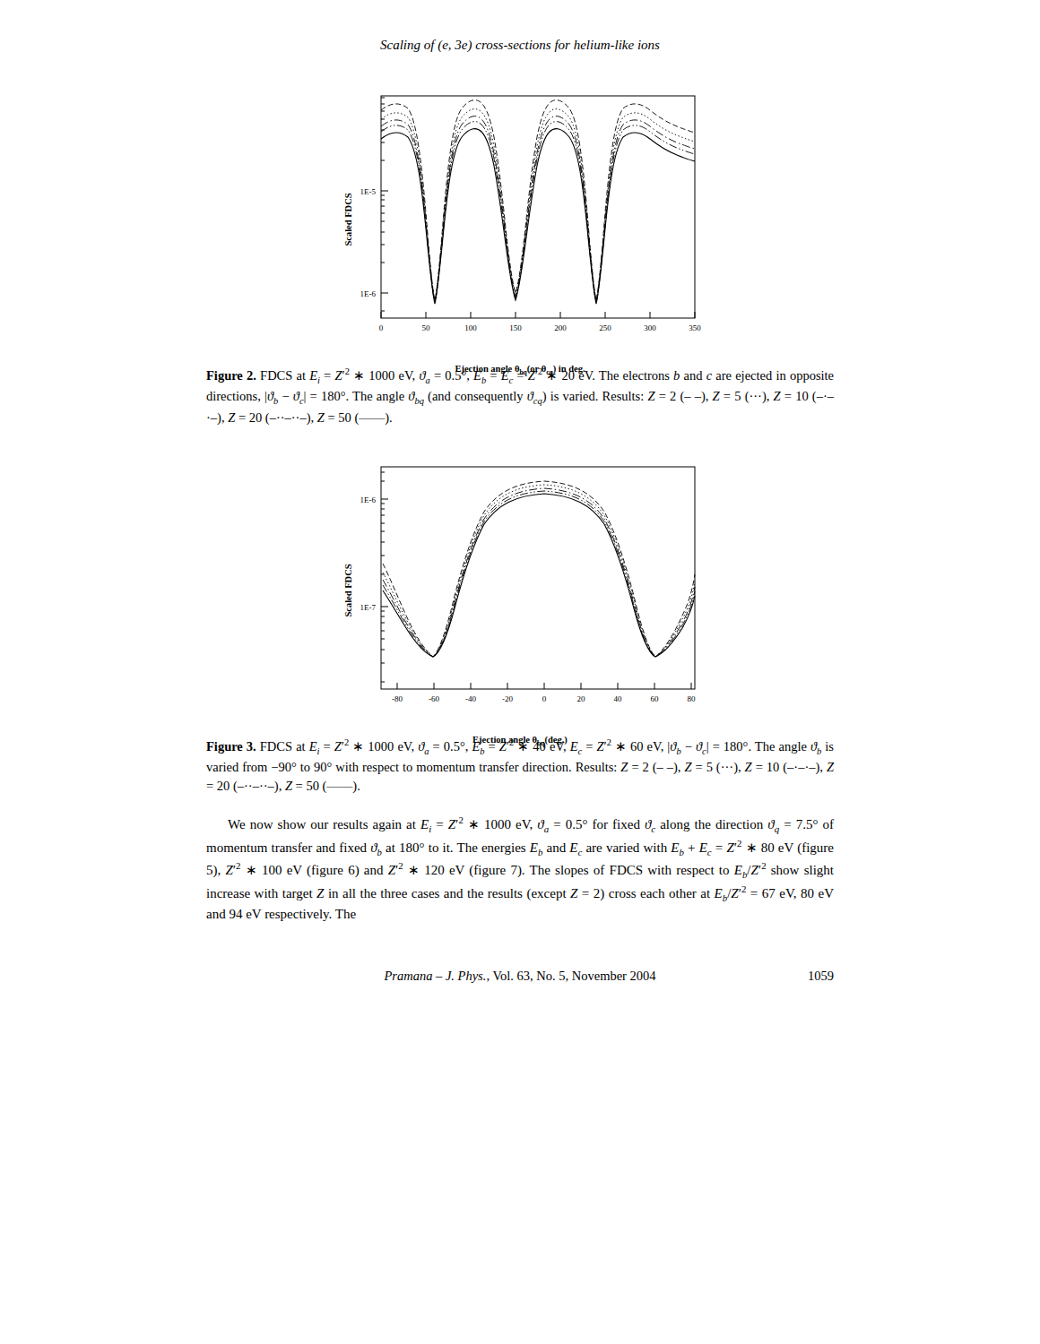Scaling of (e, 3e) cross-sections for helium-like ions
Scaled FDCS
1E-6 1E-5 0 50 100 150 200 250 300 350
Ejection angle θbq(or θcq) in deg.
Figure 2. FDCS at Ei = Z′2 ∗ 1000 eV, ϑa = 0.5°, Eb = Ec = Z′2 ∗ 20 eV. The electrons b and c are ejected in opposite directions, |ϑb − ϑc| = 180°. The angle ϑbq (and consequently ϑcq) is varied. Results: Z = 2 (– –), Z = 5 (···), Z = 10 (–·–·–), Z = 20 (–··–··–), Z = 50 (——).
Scaled FDCS
1E-6 1E-7 -80 -60 -40 -20 0 20 40 60 80
Ejection angle θbq(deg.)
Figure 3. FDCS at Ei = Z′2 ∗ 1000 eV, ϑa = 0.5°, Eb = Z′2 ∗ 40 eV, Ec = Z′2 ∗ 60 eV, |ϑb − ϑc| = 180°. The angle ϑb is varied from −90° to 90° with respect to momentum transfer direction. Results: Z = 2 (– –), Z = 5 (···), Z = 10 (–·–·–), Z = 20 (–··–··–), Z = 50 (——).
We now show our results again at Ei = Z′2 ∗ 1000 eV, ϑa = 0.5° for fixed ϑc along the direction ϑq = 7.5° of momentum transfer and fixed ϑb at 180° to it. The energies Eb and Ec are varied with Eb + Ec = Z′2 ∗ 80 eV (figure 5), Z′2 ∗ 100 eV (figure 6) and Z′2 ∗ 120 eV (figure 7). The slopes of FDCS with respect to Eb/Z′2 show slight increase with target Z in all the three cases and the results (except Z = 2) cross each other at Eb/Z′2 = 67 eV, 80 eV and 94 eV respectively. The
Pramana – J. Phys., Vol. 63, No. 5, November 2004
1059